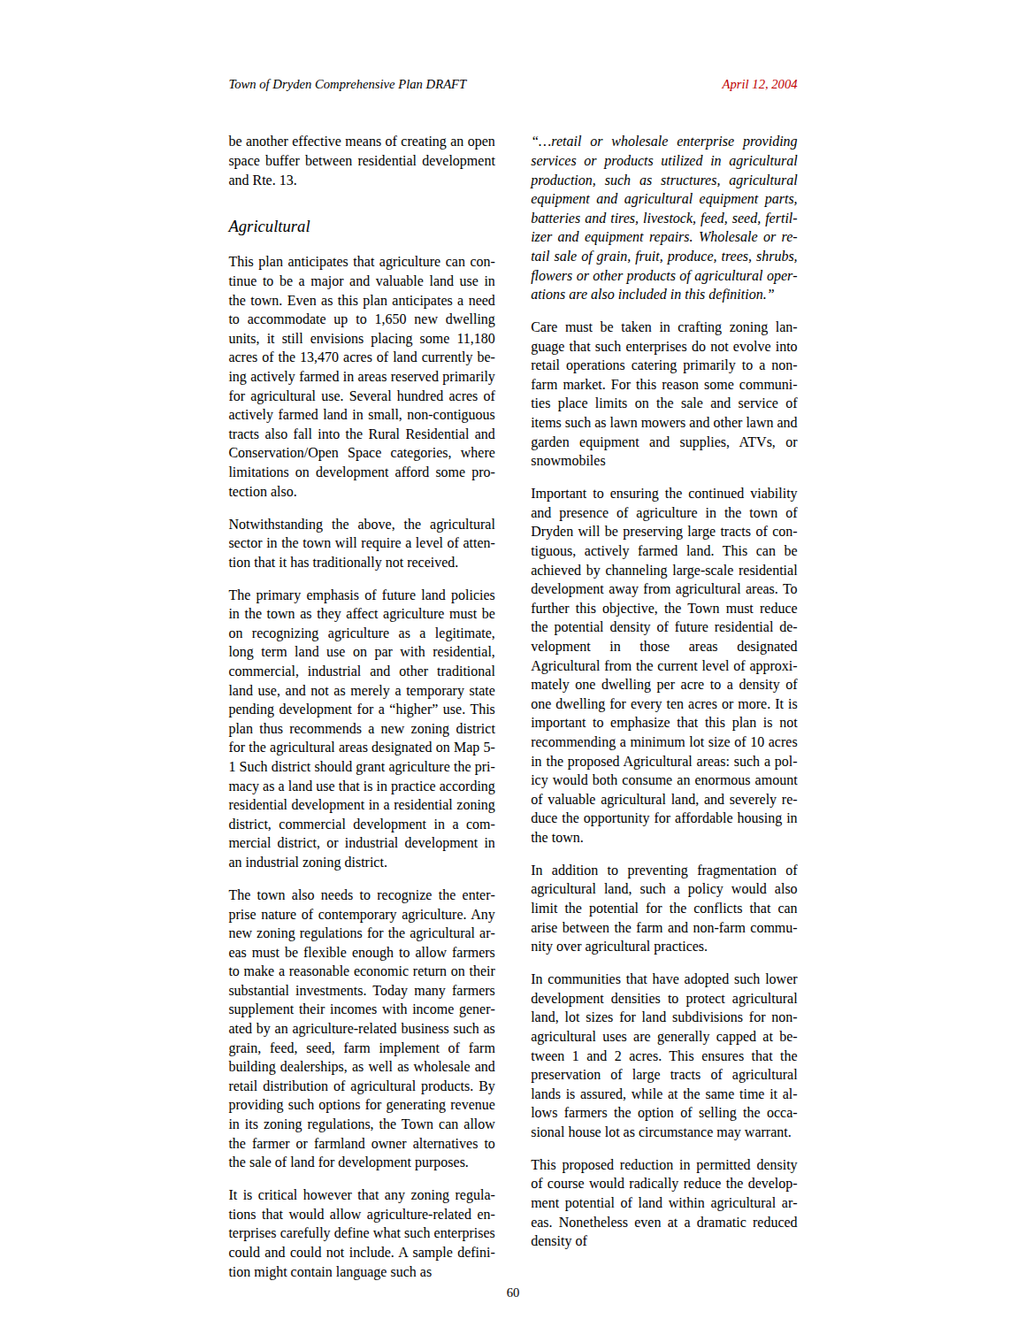Town of Dryden Comprehensive Plan DRAFT April 12, 2004
be another effective means of creating an open space buffer between residential development and Rte. 13.
Agricultural
This plan anticipates that agriculture can continue to be a major and valuable land use in the town. Even as this plan anticipates a need to accommodate up to 1,650 new dwelling units, it still envisions placing some 11,180 acres of the 13,470 acres of land currently being actively farmed in areas reserved primarily for agricultural use. Several hundred acres of actively farmed land in small, non-contiguous tracts also fall into the Rural Residential and Conservation/Open Space categories, where limitations on development afford some protection also.
Notwithstanding the above, the agricultural sector in the town will require a level of attention that it has traditionally not received.
The primary emphasis of future land policies in the town as they affect agriculture must be on recognizing agriculture as a legitimate, long term land use on par with residential, commercial, industrial and other traditional land use, and not as merely a temporary state pending development for a “higher” use. This plan thus recommends a new zoning district for the agricultural areas designated on Map 5-1 Such district should grant agriculture the primacy as a land use that is in practice according residential development in a residential zoning district, commercial development in a commercial district, or industrial development in an industrial zoning district.
The town also needs to recognize the enterprise nature of contemporary agriculture. Any new zoning regulations for the agricultural areas must be flexible enough to allow farmers to make a reasonable economic return on their substantial investments. Today many farmers supplement their incomes with income generated by an agriculture-related business such as grain, feed, seed, farm implement of farm building dealerships, as well as wholesale and retail distribution of agricultural products. By providing such options for generating revenue in its zoning regulations, the Town can allow the farmer or farmland owner alternatives to the sale of land for development purposes.
It is critical however that any zoning regulations that would allow agriculture-related enterprises carefully define what such enterprises could and could not include. A sample definition might contain language such as
“…retail or wholesale enterprise providing services or products utilized in agricultural production, such as structures, agricultural equipment and agricultural equipment parts, batteries and tires, livestock, feed, seed, fertilizer and equipment repairs. Wholesale or retail sale of grain, fruit, produce, trees, shrubs, flowers or other products of agricultural operations are also included in this definition.”
Care must be taken in crafting zoning language that such enterprises do not evolve into retail operations catering primarily to a non-farm market. For this reason some communities place limits on the sale and service of items such as lawn mowers and other lawn and garden equipment and supplies, ATVs, or snowmobiles
Important to ensuring the continued viability and presence of agriculture in the town of Dryden will be preserving large tracts of contiguous, actively farmed land. This can be achieved by channeling large-scale residential development away from agricultural areas. To further this objective, the Town must reduce the potential density of future residential development in those areas designated Agricultural from the current level of approximately one dwelling per acre to a density of one dwelling for every ten acres or more. It is important to emphasize that this plan is not recommending a minimum lot size of 10 acres in the proposed Agricultural areas: such a policy would both consume an enormous amount of valuable agricultural land, and severely reduce the opportunity for affordable housing in the town.
In addition to preventing fragmentation of agricultural land, such a policy would also limit the potential for the conflicts that can arise between the farm and non-farm community over agricultural practices.
In communities that have adopted such lower development densities to protect agricultural land, lot sizes for land subdivisions for non-agricultural uses are generally capped at between 1 and 2 acres. This ensures that the preservation of large tracts of agricultural lands is assured, while at the same time it allows farmers the option of selling the occasional house lot as circumstance may warrant.
This proposed reduction in permitted density of course would radically reduce the development potential of land within agricultural areas. Nonetheless even at a dramatic reduced density of
60